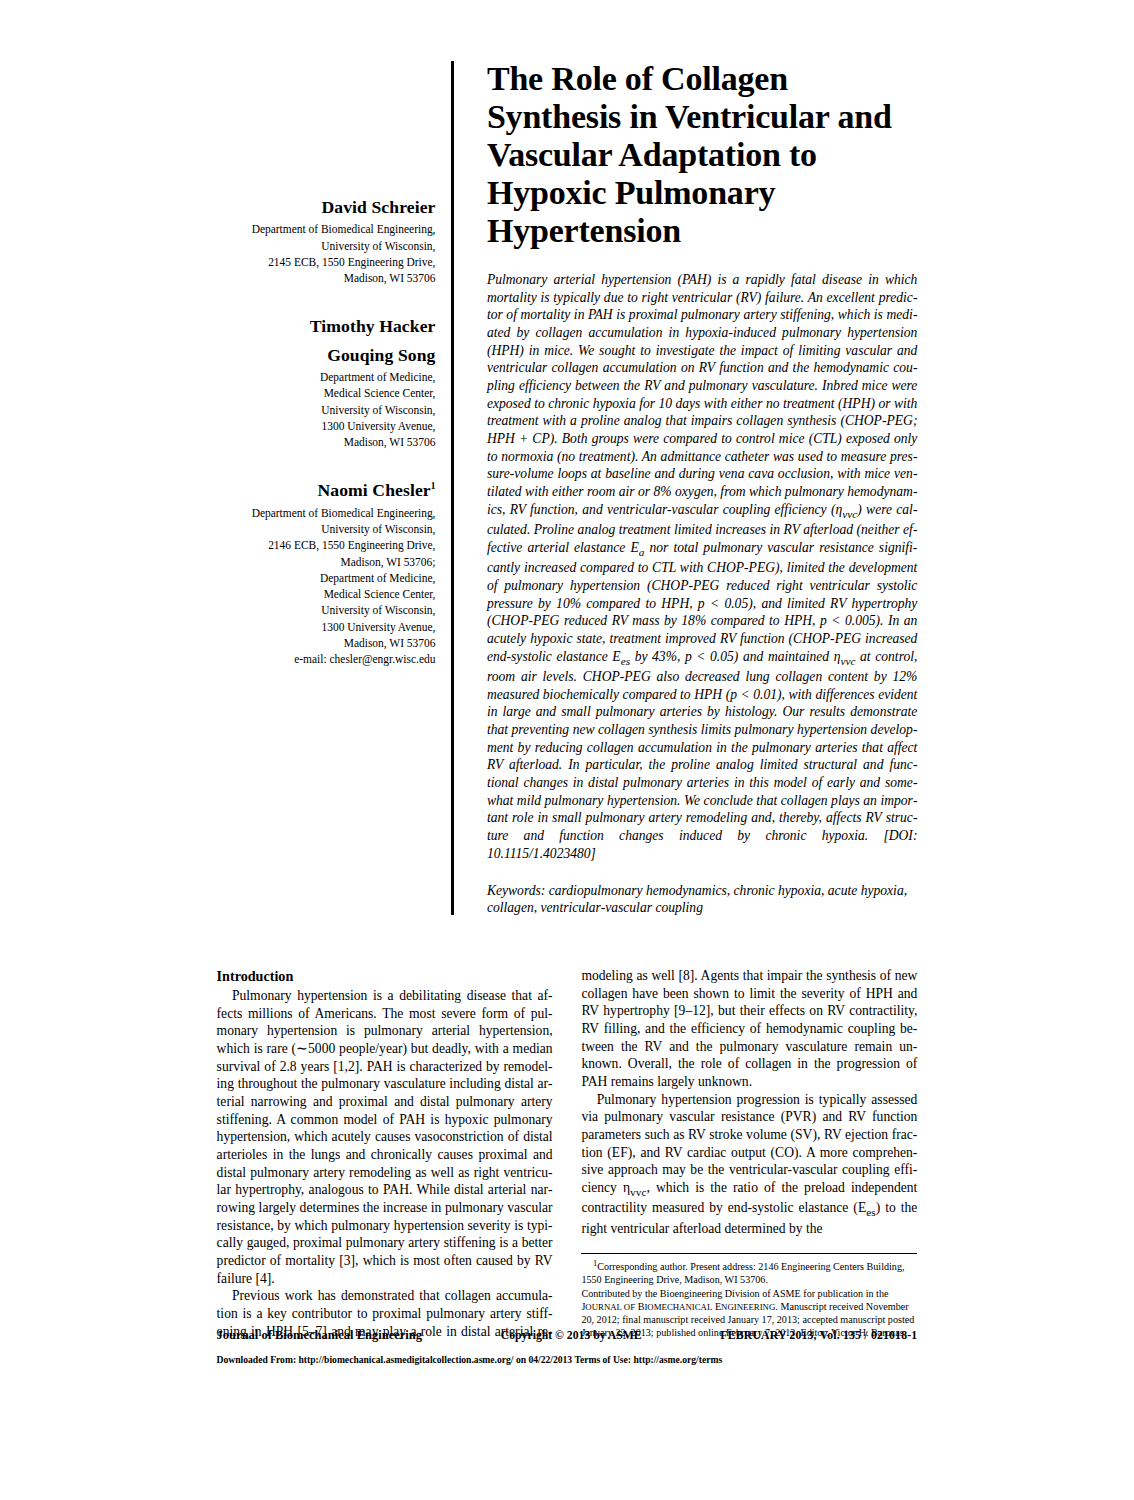David Schreier
Department of Biomedical Engineering,
University of Wisconsin,
2145 ECB, 1550 Engineering Drive,
Madison, WI 53706
Timothy Hacker
Gouqing Song
Department of Medicine,
Medical Science Center,
University of Wisconsin,
1300 University Avenue,
Madison, WI 53706
Naomi Chesler1
Department of Biomedical Engineering,
University of Wisconsin,
2146 ECB, 1550 Engineering Drive,
Madison, WI 53706;
Department of Medicine,
Medical Science Center,
University of Wisconsin,
1300 University Avenue,
Madison, WI 53706
e-mail: chesler@engr.wisc.edu
The Role of Collagen Synthesis in Ventricular and Vascular Adaptation to Hypoxic Pulmonary Hypertension
Pulmonary arterial hypertension (PAH) is a rapidly fatal disease in which mortality is typically due to right ventricular (RV) failure. An excellent predictor of mortality in PAH is proximal pulmonary artery stiffening, which is mediated by collagen accumulation in hypoxia-induced pulmonary hypertension (HPH) in mice. We sought to investigate the impact of limiting vascular and ventricular collagen accumulation on RV function and the hemodynamic coupling efficiency between the RV and pulmonary vasculature. Inbred mice were exposed to chronic hypoxia for 10 days with either no treatment (HPH) or with treatment with a proline analog that impairs collagen synthesis (CHOP-PEG; HPH + CP). Both groups were compared to control mice (CTL) exposed only to normoxia (no treatment). An admittance catheter was used to measure pressure-volume loops at baseline and during vena cava occlusion, with mice ventilated with either room air or 8% oxygen, from which pulmonary hemodynamics, RV function, and ventricular-vascular coupling efficiency (ηvvc) were calculated. Proline analog treatment limited increases in RV afterload (neither effective arterial elastance Ea nor total pulmonary vascular resistance significantly increased compared to CTL with CHOP-PEG), limited the development of pulmonary hypertension (CHOP-PEG reduced right ventricular systolic pressure by 10% compared to HPH, p < 0.05), and limited RV hypertrophy (CHOP-PEG reduced RV mass by 18% compared to HPH, p < 0.005). In an acutely hypoxic state, treatment improved RV function (CHOP-PEG increased end-systolic elastance Ees by 43%, p < 0.05) and maintained ηvvc at control, room air levels. CHOP-PEG also decreased lung collagen content by 12% measured biochemically compared to HPH (p < 0.01), with differences evident in large and small pulmonary arteries by histology. Our results demonstrate that preventing new collagen synthesis limits pulmonary hypertension development by reducing collagen accumulation in the pulmonary arteries that affect RV afterload. In particular, the proline analog limited structural and functional changes in distal pulmonary arteries in this model of early and somewhat mild pulmonary hypertension. We conclude that collagen plays an important role in small pulmonary artery remodeling and, thereby, affects RV structure and function changes induced by chronic hypoxia. [DOI: 10.1115/1.4023480]
Keywords: cardiopulmonary hemodynamics, chronic hypoxia, acute hypoxia, collagen, ventricular-vascular coupling
Introduction
Pulmonary hypertension is a debilitating disease that affects millions of Americans. The most severe form of pulmonary hypertension is pulmonary arterial hypertension, which is rare (∼5000 people/year) but deadly, with a median survival of 2.8 years [1,2]. PAH is characterized by remodeling throughout the pulmonary vasculature including distal arterial narrowing and proximal and distal pulmonary artery stiffening. A common model of PAH is hypoxic pulmonary hypertension, which acutely causes vasoconstriction of distal arterioles in the lungs and chronically causes proximal and distal pulmonary artery remodeling as well as right ventricular hypertrophy, analogous to PAH. While distal arterial narrowing largely determines the increase in pulmonary vascular resistance, by which pulmonary hypertension severity is typically gauged, proximal pulmonary artery stiffening is a better predictor of mortality [3], which is most often caused by RV failure [4].
Previous work has demonstrated that collagen accumulation is a key contributor to proximal pulmonary artery stiffening in HPH [5–7] and may play a role in distal arterial remodeling as well [8]. Agents that impair the synthesis of new collagen have been shown to limit the severity of HPH and RV hypertrophy [9–12], but their effects on RV contractility, RV filling, and the efficiency of hemodynamic coupling between the RV and the pulmonary vasculature remain unknown. Overall, the role of collagen in the progression of PAH remains largely unknown.
Pulmonary hypertension progression is typically assessed via pulmonary vascular resistance (PVR) and RV function parameters such as RV stroke volume (SV), RV ejection fraction (EF), and RV cardiac output (CO). A more comprehensive approach may be the ventricular-vascular coupling efficiency ηvvc, which is the ratio of the preload independent contractility measured by end-systolic elastance (Ees) to the right ventricular afterload determined by the
1Corresponding author. Present address: 2146 Engineering Centers Building, 1550 Engineering Drive, Madison, WI 53706.
Contributed by the Bioengineering Division of ASME for publication in the JOURNAL OF BIOMECHANICAL ENGINEERING. Manuscript received November 20, 2012; final manuscript received January 17, 2013; accepted manuscript posted January 22, 2013; published online February 7, 2013. Editor: Victor H. Barocas.
Journal of Biomechanical Engineering Copyright © 2013 by ASME FEBRUARY 2013, Vol. 135 / 021018-1
Downloaded From: http://biomechanical.asmedigitalcollection.asme.org/ on 04/22/2013 Terms of Use: http://asme.org/terms